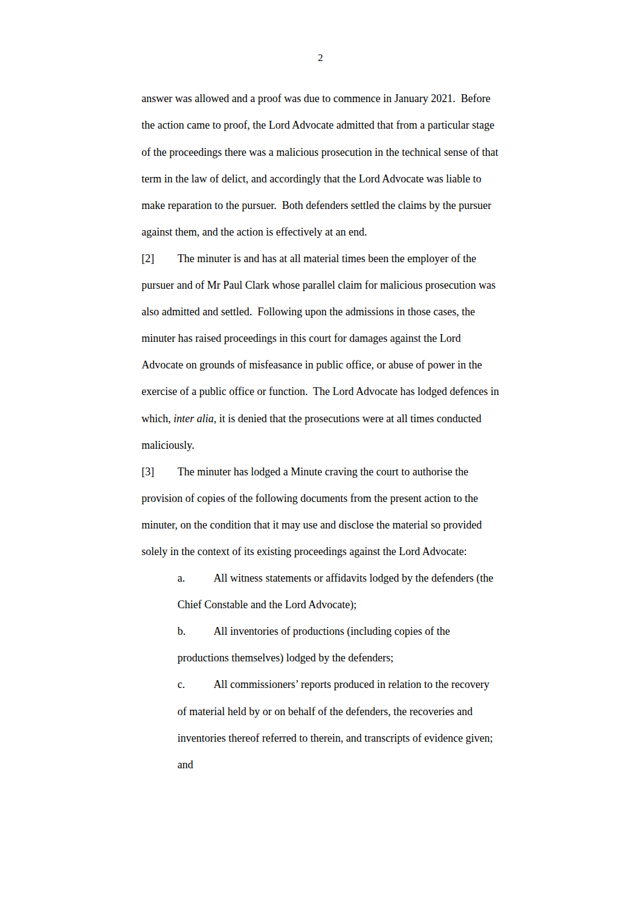2
answer was allowed and a proof was due to commence in January 2021. Before the action came to proof, the Lord Advocate admitted that from a particular stage of the proceedings there was a malicious prosecution in the technical sense of that term in the law of delict, and accordingly that the Lord Advocate was liable to make reparation to the pursuer. Both defenders settled the claims by the pursuer against them, and the action is effectively at an end.
[2] The minuter is and has at all material times been the employer of the pursuer and of Mr Paul Clark whose parallel claim for malicious prosecution was also admitted and settled. Following upon the admissions in those cases, the minuter has raised proceedings in this court for damages against the Lord Advocate on grounds of misfeasance in public office, or abuse of power in the exercise of a public office or function. The Lord Advocate has lodged defences in which, inter alia, it is denied that the prosecutions were at all times conducted maliciously.
[3] The minuter has lodged a Minute craving the court to authorise the provision of copies of the following documents from the present action to the minuter, on the condition that it may use and disclose the material so provided solely in the context of its existing proceedings against the Lord Advocate:
a. All witness statements or affidavits lodged by the defenders (the Chief Constable and the Lord Advocate);
b. All inventories of productions (including copies of the productions themselves) lodged by the defenders;
c. All commissioners’ reports produced in relation to the recovery of material held by or on behalf of the defenders, the recoveries and inventories thereof referred to therein, and transcripts of evidence given; and